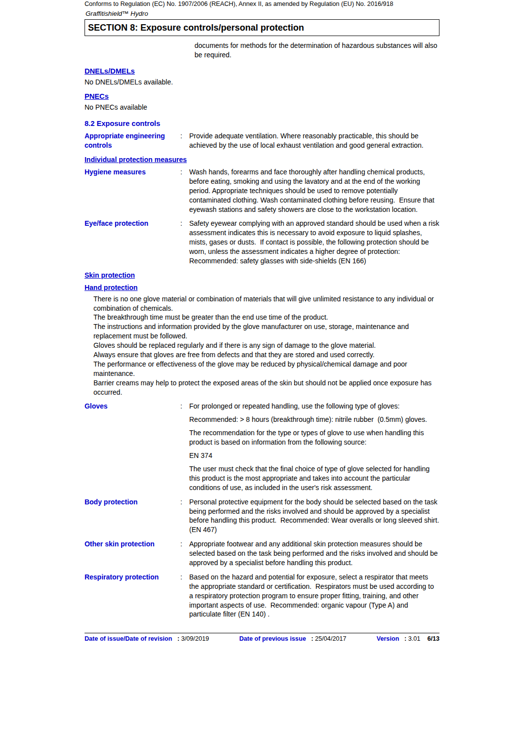Conforms to Regulation (EC) No. 1907/2006 (REACH), Annex II, as amended by Regulation (EU) No. 2016/918
Graffitishield™ Hydro
SECTION 8: Exposure controls/personal protection
documents for methods for the determination of hazardous substances will also be required.
DNELs/DMELs
No DNELs/DMELs available.
PNECs
No PNECs available
8.2 Exposure controls
| Appropriate engineering controls | : | Provide adequate ventilation. Where reasonably practicable, this should be achieved by the use of local exhaust ventilation and good general extraction. |
Individual protection measures
| Hygiene measures | : | Wash hands, forearms and face thoroughly after handling chemical products, before eating, smoking and using the lavatory and at the end of the working period. Appropriate techniques should be used to remove potentially contaminated clothing. Wash contaminated clothing before reusing. Ensure that eyewash stations and safety showers are close to the workstation location. |
| Eye/face protection | : | Safety eyewear complying with an approved standard should be used when a risk assessment indicates this is necessary to avoid exposure to liquid splashes, mists, gases or dusts. If contact is possible, the following protection should be worn, unless the assessment indicates a higher degree of protection: Recommended: safety glasses with side-shields (EN 166) |
Skin protection
Hand protection
There is no one glove material or combination of materials that will give unlimited resistance to any individual or combination of chemicals.
The breakthrough time must be greater than the end use time of the product.
The instructions and information provided by the glove manufacturer on use, storage, maintenance and replacement must be followed.
Gloves should be replaced regularly and if there is any sign of damage to the glove material.
Always ensure that gloves are free from defects and that they are stored and used correctly.
The performance or effectiveness of the glove may be reduced by physical/chemical damage and poor maintenance.
Barrier creams may help to protect the exposed areas of the skin but should not be applied once exposure has occurred.
| Gloves | : | For prolonged or repeated handling, use the following type of gloves: Recommended: > 8 hours (breakthrough time): nitrile rubber (0.5mm) gloves. The recommendation for the type or types of glove to use when handling this product is based on information from the following source: EN 374 The user must check that the final choice of type of glove selected for handling this product is the most appropriate and takes into account the particular conditions of use, as included in the user's risk assessment. |
| Body protection | : | Personal protective equipment for the body should be selected based on the task being performed and the risks involved and should be approved by a specialist before handling this product. Recommended: Wear overalls or long sleeved shirt. (EN 467) |
| Other skin protection | : | Appropriate footwear and any additional skin protection measures should be selected based on the task being performed and the risks involved and should be approved by a specialist before handling this product. |
| Respiratory protection | : | Based on the hazard and potential for exposure, select a respirator that meets the appropriate standard or certification. Respirators must be used according to a respiratory protection program to ensure proper fitting, training, and other important aspects of use. Recommended: organic vapour (Type A) and particulate filter (EN 140) . |
Date of issue/Date of revision : 3/09/2019
Date of previous issue : 25/04/2017
Version : 3.01 6/13